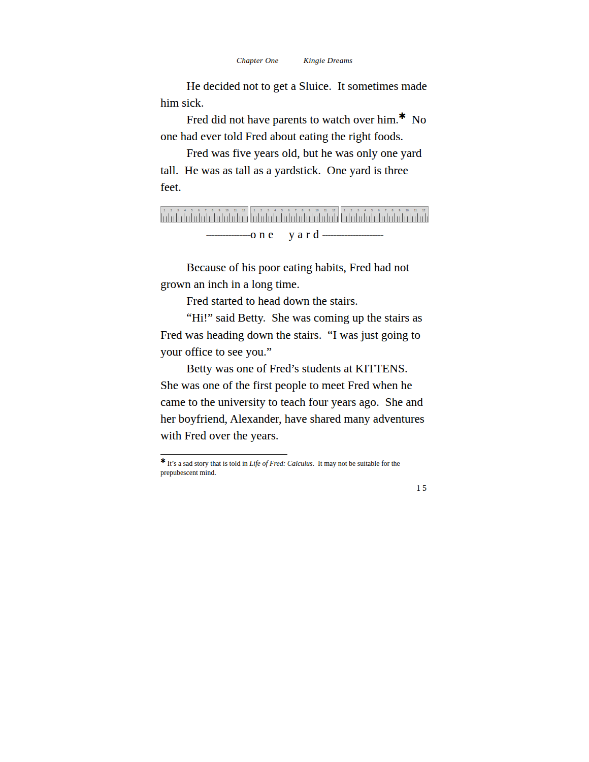Chapter One Kingie Dreams
He decided not to get a Sluice. It sometimes made him sick.
Fred did not have parents to watch over him.✱ No one had ever told Fred about eating the right foods.
Fred was five years old, but he was only one yard tall. He was as tall as a yardstick. One yard is three feet.
123456789101112
123456789101112
123456789101112
----------------one yard----------------------
Because of his poor eating habits, Fred had not grown an inch in a long time.
Fred started to head down the stairs.
“Hi!” said Betty. She was coming up the stairs as Fred was heading down the stairs. “I was just going to your office to see you.”
Betty was one of Fred’s students at KITTENS. She was one of the first people to meet Fred when he came to the university to teach four years ago. She and her boyfriend, Alexander, have shared many adventures with Fred over the years.
✱ It’s a sad story that is told in Life of Fred: Calculus. It may not be suitable for the prepubescent mind.
15